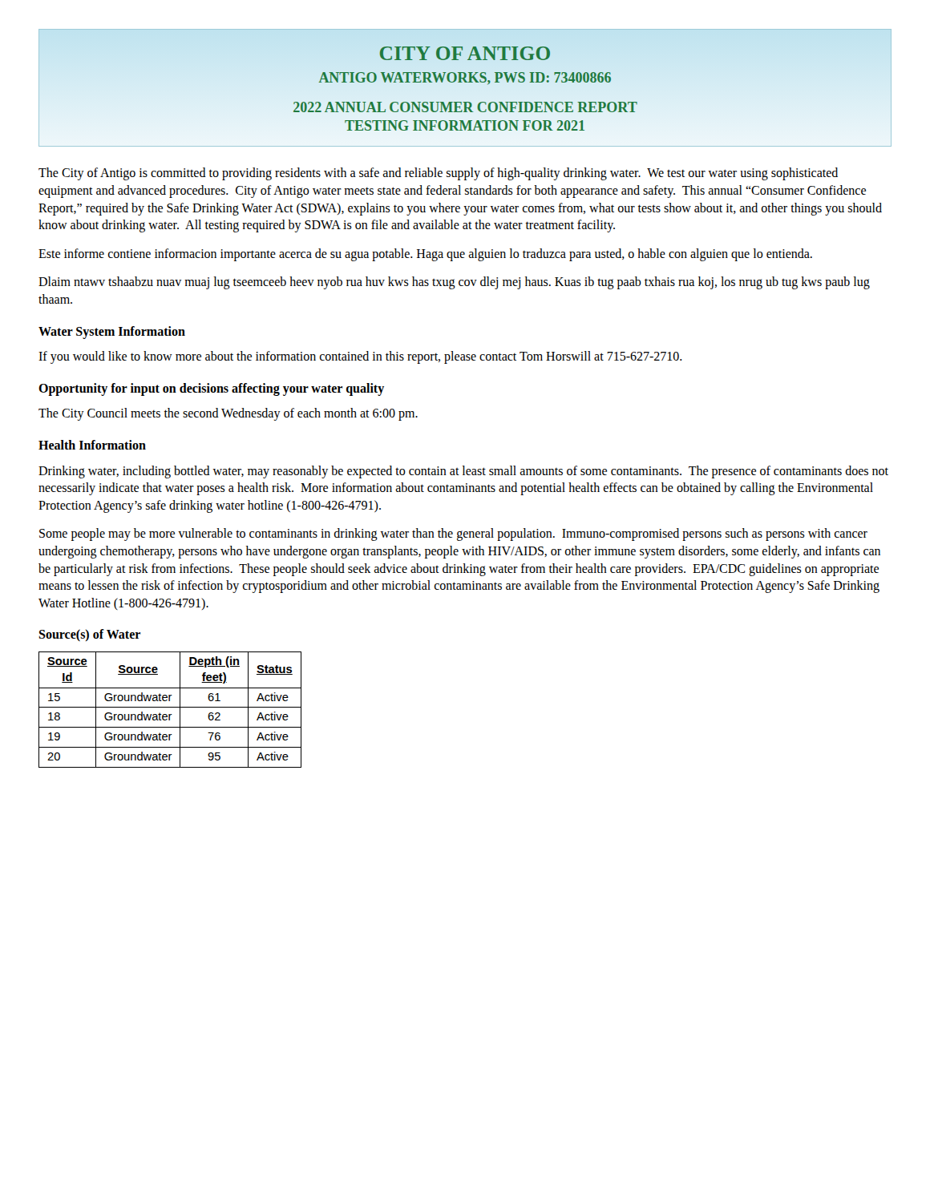CITY OF ANTIGO
ANTIGO WATERWORKS, PWS ID: 73400866
2022 ANNUAL CONSUMER CONFIDENCE REPORT
TESTING INFORMATION FOR 2021
The City of Antigo is committed to providing residents with a safe and reliable supply of high-quality drinking water. We test our water using sophisticated equipment and advanced procedures. City of Antigo water meets state and federal standards for both appearance and safety. This annual “Consumer Confidence Report,” required by the Safe Drinking Water Act (SDWA), explains to you where your water comes from, what our tests show about it, and other things you should know about drinking water. All testing required by SDWA is on file and available at the water treatment facility.
Este informe contiene informacion importante acerca de su agua potable. Haga que alguien lo traduzca para usted, o hable con alguien que lo entienda.
Dlaim ntawv tshaabzu nuav muaj lug tseemceeb heev nyob rua huv kws has txug cov dlej mej haus. Kuas ib tug paab txhais rua koj, los nrug ub tug kws paub lug thaam.
Water System Information
If you would like to know more about the information contained in this report, please contact Tom Horswill at 715-627-2710.
Opportunity for input on decisions affecting your water quality
The City Council meets the second Wednesday of each month at 6:00 pm.
Health Information
Drinking water, including bottled water, may reasonably be expected to contain at least small amounts of some contaminants. The presence of contaminants does not necessarily indicate that water poses a health risk. More information about contaminants and potential health effects can be obtained by calling the Environmental Protection Agency’s safe drinking water hotline (1-800-426-4791).
Some people may be more vulnerable to contaminants in drinking water than the general population. Immuno-compromised persons such as persons with cancer undergoing chemotherapy, persons who have undergone organ transplants, people with HIV/AIDS, or other immune system disorders, some elderly, and infants can be particularly at risk from infections. These people should seek advice about drinking water from their health care providers. EPA/CDC guidelines on appropriate means to lessen the risk of infection by cryptosporidium and other microbial contaminants are available from the Environmental Protection Agency’s Safe Drinking Water Hotline (1-800-426-4791).
Source(s) of Water
| Source Id | Source | Depth (in feet) | Status |
| --- | --- | --- | --- |
| 15 | Groundwater | 61 | Active |
| 18 | Groundwater | 62 | Active |
| 19 | Groundwater | 76 | Active |
| 20 | Groundwater | 95 | Active |